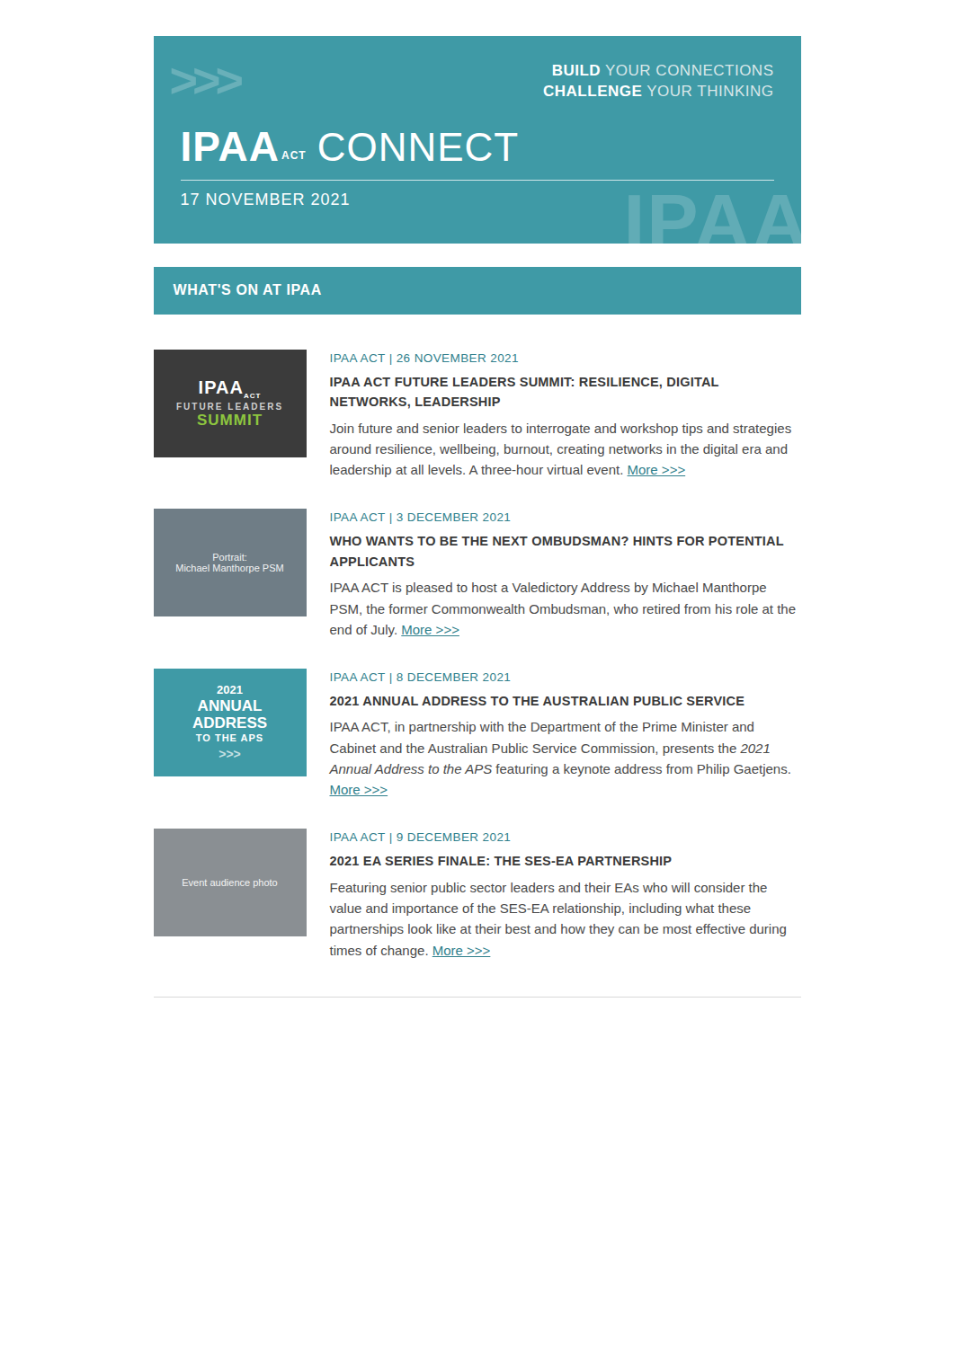>>>
BUILD YOUR CONNECTIONS
CHALLENGE YOUR THINKING
IPAAACT
CONNECT
17 NOVEMBER 2021
IPAA
WHAT'S ON AT IPAA
IPAAACT
FUTURE LEADERS
SUMMIT
IPAA ACT | 26 NOVEMBER 2021
IPAA ACT Future Leaders Summit: Resilience, Digital Networks, Leadership
Join future and senior leaders to interrogate and workshop tips and strategies around resilience, wellbeing, burnout, creating networks in the digital era and leadership at all levels. A three-hour virtual event. More >>>
Portrait:
Michael Manthorpe PSM
IPAA ACT | 3 DECEMBER 2021
Who wants to be the next Ombudsman? Hints for potential applicants
IPAA ACT is pleased to host a Valedictory Address by Michael Manthorpe PSM, the former Commonwealth Ombudsman, who retired from his role at the end of July. More >>>
2021
ANNUAL
ADDRESS
TO THE APS
>>>
IPAA ACT | 8 DECEMBER 2021
2021 Annual Address to the Australian Public Service
IPAA ACT, in partnership with the Department of the Prime Minister and Cabinet and the Australian Public Service Commission, presents the 2021 Annual Address to the APS featuring a keynote address from Philip Gaetjens. More >>>
Event audience photo
IPAA ACT | 9 DECEMBER 2021
2021 EA Series Finale: The SES-EA Partnership
Featuring senior public sector leaders and their EAs who will consider the value and importance of the SES-EA relationship, including what these partnerships look like at their best and how they can be most effective during times of change. More >>>